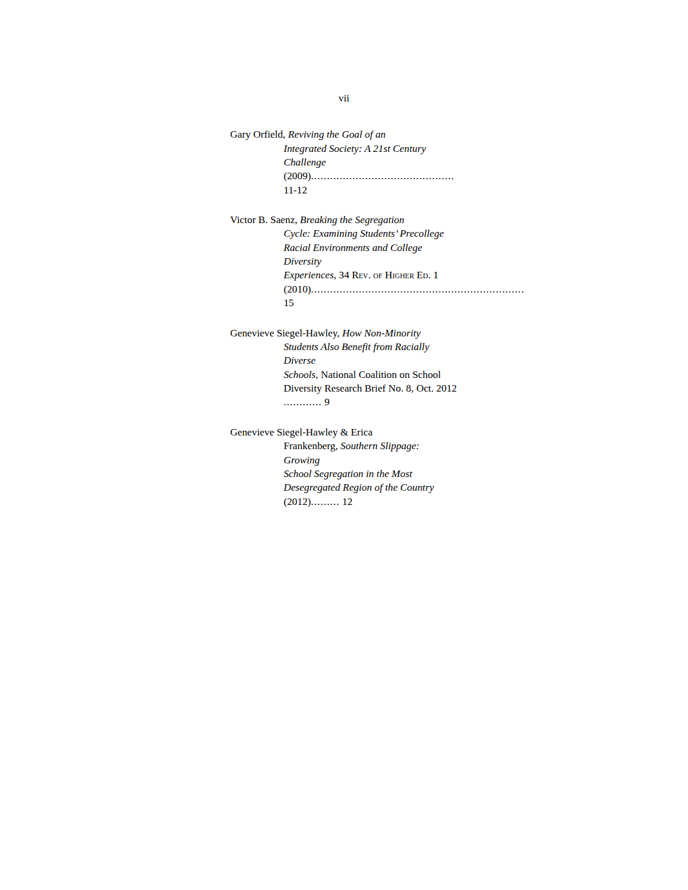vii
Gary Orfield, Reviving the Goal of an Integrated Society: A 21st Century Challenge (2009)............................................. 11-12
Victor B. Saenz, Breaking the Segregation Cycle: Examining Students’ Precollege Racial Environments and College Diversity Experiences, 34 Rev. of Higher Ed. 1 (2010)................................................................... 15
Genevieve Siegel-Hawley, How Non-Minority Students Also Benefit from Racially Diverse Schools, National Coalition on School Diversity Research Brief No. 8, Oct. 2012 ............ 9
Genevieve Siegel-Hawley & Erica Frankenberg, Southern Slippage: Growing School Segregation in the Most Desegregated Region of the Country (2012)......... 12